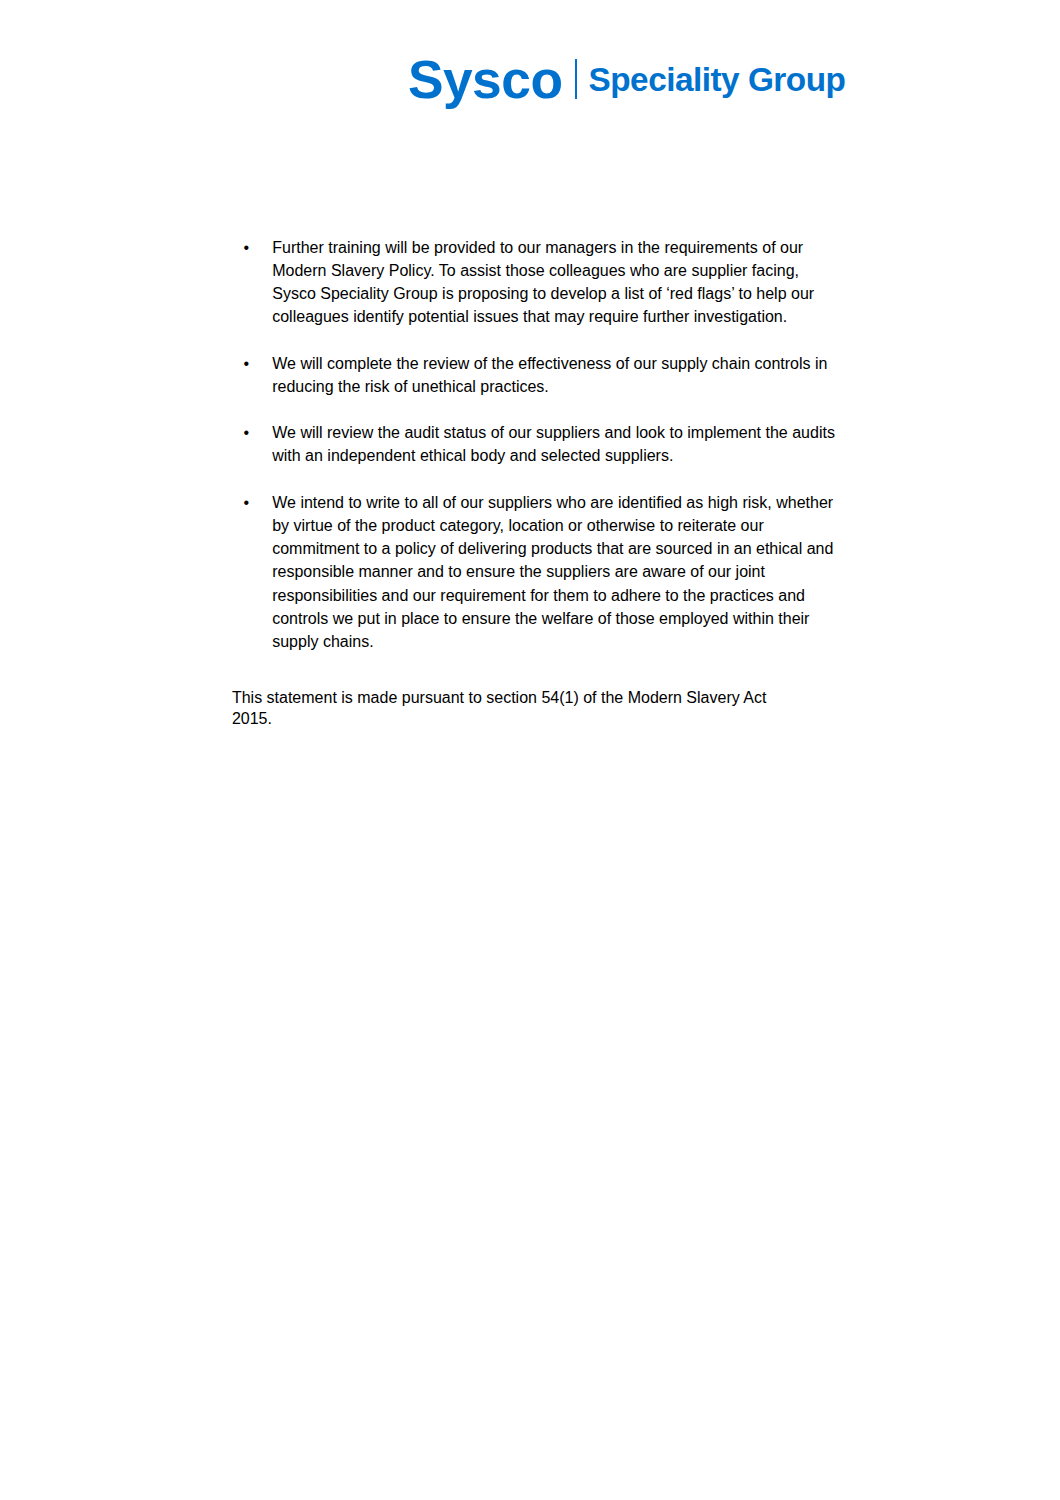Sysco Speciality Group
Further training will be provided to our managers in the requirements of our Modern Slavery Policy. To assist those colleagues who are supplier facing, Sysco Speciality Group is proposing to develop a list of ‘red flags’ to help our colleagues identify potential issues that may require further investigation.
We will complete the review of the effectiveness of our supply chain controls in reducing the risk of unethical practices.
We will review the audit status of our suppliers and look to implement the audits with an independent ethical body and selected suppliers.
We intend to write to all of our suppliers who are identified as high risk, whether by virtue of the product category, location or otherwise to reiterate our commitment to a policy of delivering products that are sourced in an ethical and responsible manner and to ensure the suppliers are aware of our joint responsibilities and our requirement for them to adhere to the practices and controls we put in place to ensure the welfare of those employed within their supply chains.
This statement is made pursuant to section 54(1) of the Modern Slavery Act
2015.